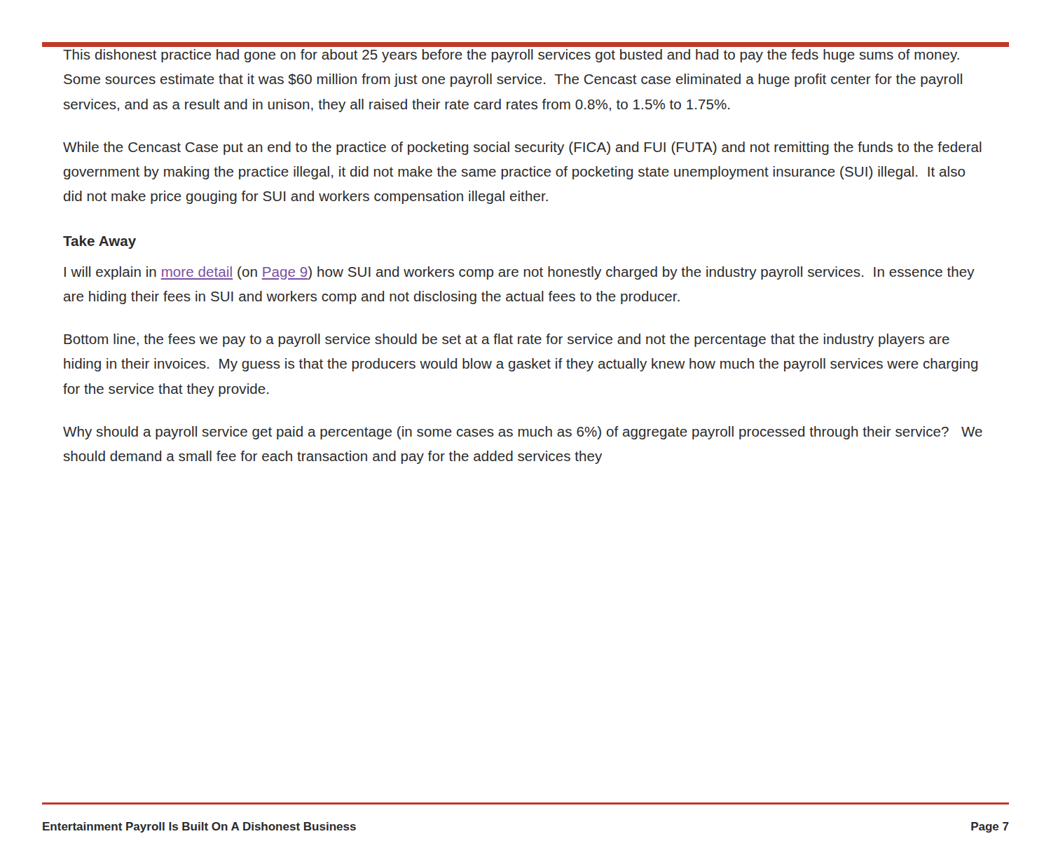This dishonest practice had gone on for about 25 years before the payroll services got busted and had to pay the feds huge sums of money. Some sources estimate that it was $60 million from just one payroll service. The Cencast case eliminated a huge profit center for the payroll services, and as a result and in unison, they all raised their rate card rates from 0.8%, to 1.5% to 1.75%.
While the Cencast Case put an end to the practice of pocketing social security (FICA) and FUI (FUTA) and not remitting the funds to the federal government by making the practice illegal, it did not make the same practice of pocketing state unemployment insurance (SUI) illegal. It also did not make price gouging for SUI and workers compensation illegal either.
Take Away
I will explain in more detail (on Page 9) how SUI and workers comp are not honestly charged by the industry payroll services. In essence they are hiding their fees in SUI and workers comp and not disclosing the actual fees to the producer.
Bottom line, the fees we pay to a payroll service should be set at a flat rate for service and not the percentage that the industry players are hiding in their invoices. My guess is that the producers would blow a gasket if they actually knew how much the payroll services were charging for the service that they provide.
Why should a payroll service get paid a percentage (in some cases as much as 6%) of aggregate payroll processed through their service? We should demand a small fee for each transaction and pay for the added services they
Entertainment Payroll Is Built On A Dishonest Business Page 7